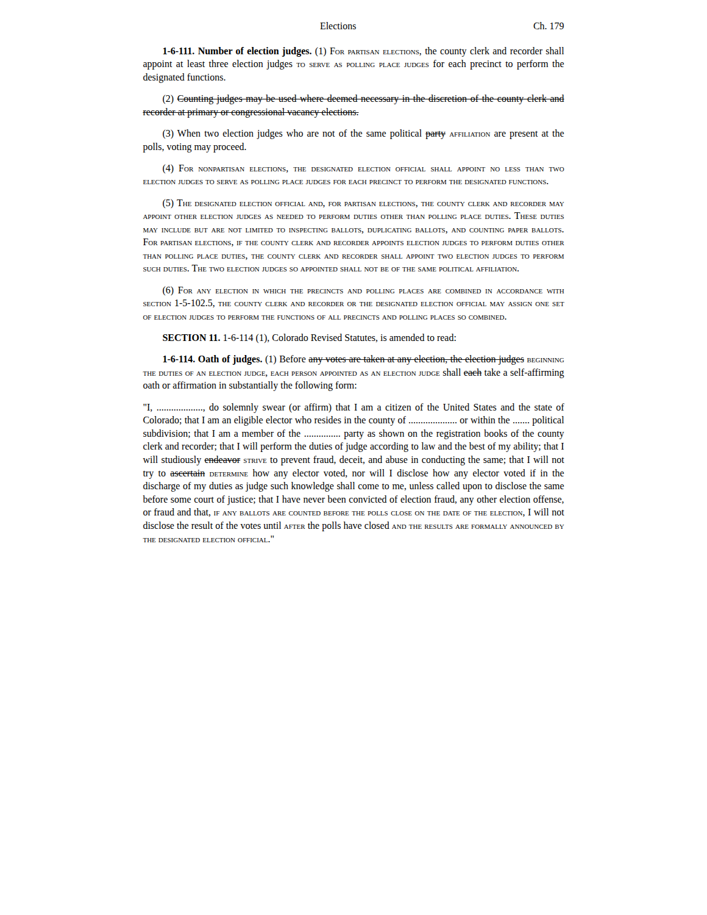Elections
Ch. 179
1-6-111. Number of election judges. (1) For partisan elections, the county clerk and recorder shall appoint at least three election judges to serve as polling place judges for each precinct to perform the designated functions.
(2) Counting judges may be used where deemed necessary in the discretion of the county clerk and recorder at primary or congressional vacancy elections.
(3) When two election judges who are not of the same political party affiliation are present at the polls, voting may proceed.
(4) For nonpartisan elections, the designated election official shall appoint no less than two election judges to serve as polling place judges for each precinct to perform the designated functions.
(5) The designated election official and, for partisan elections, the county clerk and recorder may appoint other election judges as needed to perform duties other than polling place duties. These duties may include but are not limited to inspecting ballots, duplicating ballots, and counting paper ballots. For partisan elections, if the county clerk and recorder appoints election judges to perform duties other than polling place duties, the county clerk and recorder shall appoint two election judges to perform such duties. The two election judges so appointed shall not be of the same political affiliation.
(6) For any election in which the precincts and polling places are combined in accordance with section 1-5-102.5, the county clerk and recorder or the designated election official may assign one set of election judges to perform the functions of all precincts and polling places so combined.
SECTION 11. 1-6-114 (1), Colorado Revised Statutes, is amended to read:
1-6-114. Oath of judges. (1) Before any votes are taken at any election, the election judges beginning the duties of an election judge, each person appointed as an election judge shall each take a self-affirming oath or affirmation in substantially the following form:
"I, ..................., do solemnly swear (or affirm) that I am a citizen of the United States and the state of Colorado; that I am an eligible elector who resides in the county of .................... or within the ....... political subdivision; that I am a member of the ............... party as shown on the registration books of the county clerk and recorder; that I will perform the duties of judge according to law and the best of my ability; that I will studiously endeavor strive to prevent fraud, deceit, and abuse in conducting the same; that I will not try to ascertain determine how any elector voted, nor will I disclose how any elector voted if in the discharge of my duties as judge such knowledge shall come to me, unless called upon to disclose the same before some court of justice; that I have never been convicted of election fraud, any other election offense, or fraud and that, if any ballots are counted before the polls close on the date of the election, I will not disclose the result of the votes until after the polls have closed and the results are formally announced by the designated election official."